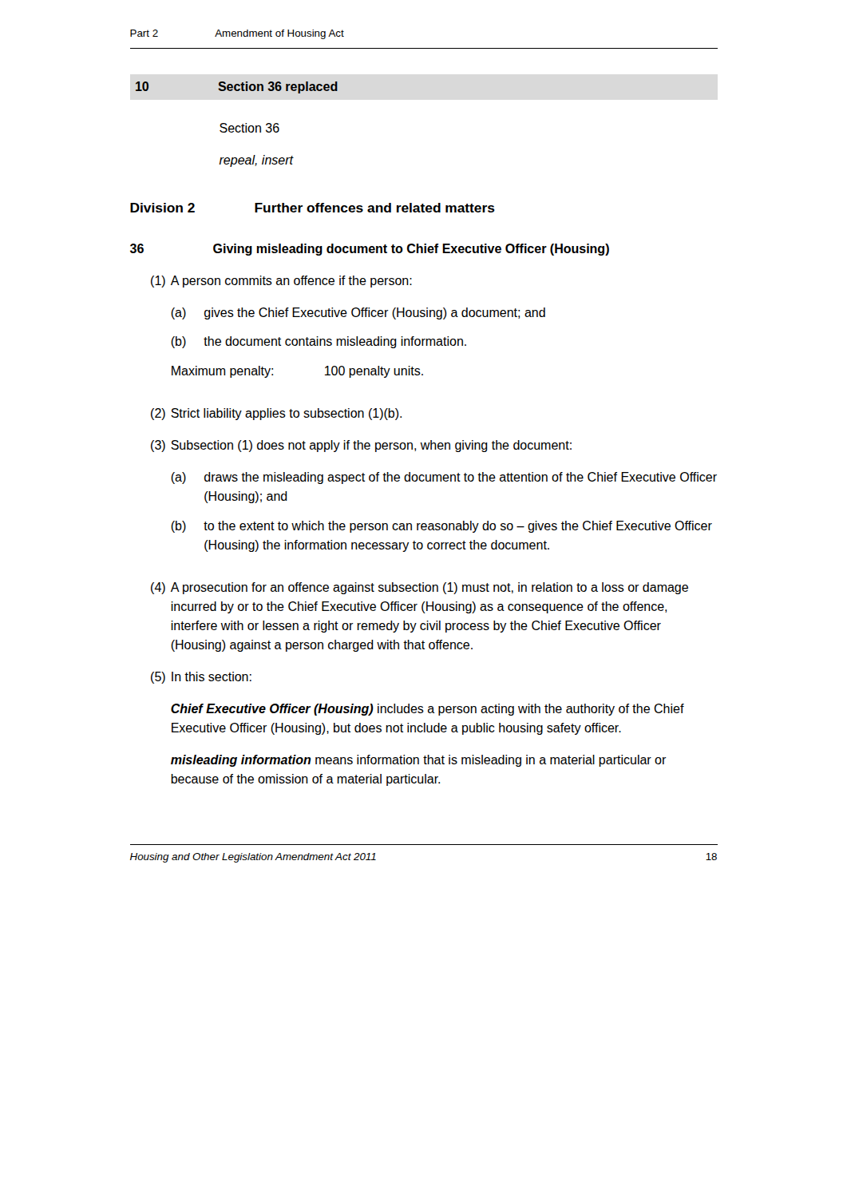Part 2 Amendment of Housing Act
10 Section 36 replaced
Section 36
repeal, insert
Division 2 Further offences and related matters
36 Giving misleading document to Chief Executive Officer (Housing)
(1)
A person commits an offence if the person:
(a) gives the Chief Executive Officer (Housing) a document; and
(b) the document contains misleading information.
Maximum penalty: 100 penalty units.
(2)
Strict liability applies to subsection (1)(b).
(3)
Subsection (1) does not apply if the person, when giving the document:
(a) draws the misleading aspect of the document to the attention of the Chief Executive Officer (Housing); and
(b) to the extent to which the person can reasonably do so – gives the Chief Executive Officer (Housing) the information necessary to correct the document.
(4)
A prosecution for an offence against subsection (1) must not, in relation to a loss or damage incurred by or to the Chief Executive Officer (Housing) as a consequence of the offence, interfere with or lessen a right or remedy by civil process by the Chief Executive Officer (Housing) against a person charged with that offence.
(5)
In this section:
Chief Executive Officer (Housing) includes a person acting with the authority of the Chief Executive Officer (Housing), but does not include a public housing safety officer.
misleading information means information that is misleading in a material particular or because of the omission of a material particular.
Housing and Other Legislation Amendment Act 2011 18